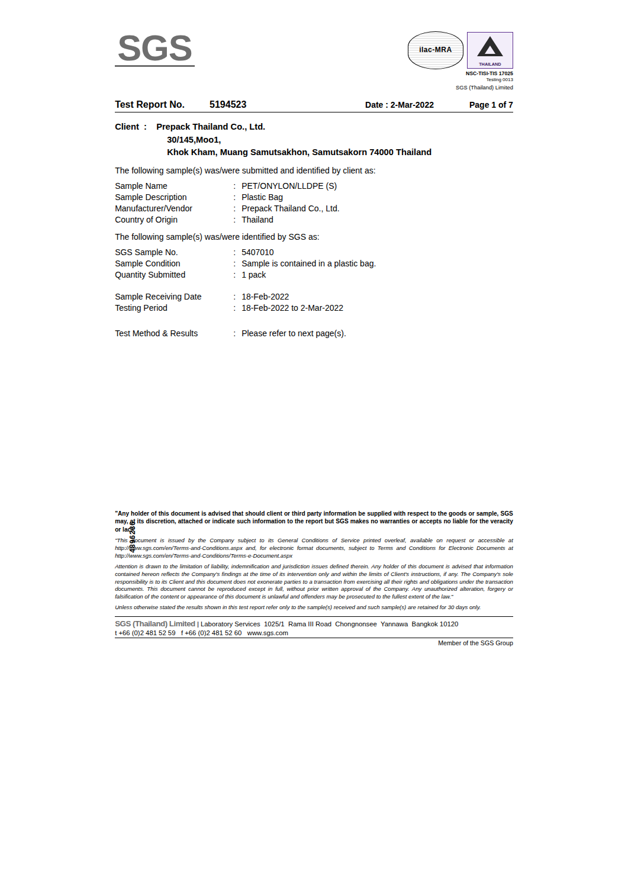SGS
ilac-MRA
THAILAND
NSC-TISI-TIS 17025
Testing 0013
SGS (Thailand) Limited
Test Report No. 5194523 Date : 2-Mar-2022 Page 1 of 7
Client : Prepack Thailand Co., Ltd.
30/145,Moo1,
Khok Kham, Muang Samutsakhon, Samutsakorn 74000 Thailand
The following sample(s) was/were submitted and identified by client as:
| Sample Name | : | PET/ONYLON/LLDPE (S) |
| Sample Description | : | Plastic Bag |
| Manufacturer/Vendor | : | Prepack Thailand Co., Ltd. |
| Country of Origin | : | Thailand |
The following sample(s) was/were identified by SGS as:
| SGS Sample No. | : | 5407010 |
| Sample Condition | : | Sample is contained in a plastic bag. |
| Quantity Submitted | : | 1 pack |
| Sample Receiving Date | : | 18-Feb-2022 |
| Testing Period | : | 18-Feb-2022 to 2-Mar-2022 |
| Test Method & Results | : | Please refer to next page(s). |
4896236
"Any holder of this document is advised that should client or third party information be supplied with respect to the goods or sample, SGS may, at its discretion, attached or indicate such information to the report but SGS makes no warranties or accepts no liable for the veracity or lack
"This document is issued by the Company subject to its General Conditions of Service printed overleaf, available on request or accessible at http://www.sgs.com/en/Terms-and-Conditions.aspx and, for electronic format documents, subject to Terms and Conditions for Electronic Documents at http://www.sgs.com/en/Terms-and-Conditions/Terms-e-Document.aspx
Attention is drawn to the limitation of liability, indemnification and jurisdiction issues defined therein. Any holder of this document is advised that information contained hereon reflects the Company's findings at the time of its intervention only and within the limits of Client's instructions, if any. The Company's sole responsibility is to its Client and this document does not exonerate parties to a transaction from exercising all their rights and obligations under the transaction documents. This document cannot be reproduced except in full, without prior written approval of the Company. Any unauthorized alteration, forgery or falsification of the content or appearance of this document is unlawful and offenders may be prosecuted to the fullest extent of the law."
Unless otherwise stated the results shown in this test report refer only to the sample(s) received and such sample(s) are retained for 30 days only.
SGS (Thailand) Limited | Laboratory Services 1025/1 Rama III Road Chongnonsee Yannawa Bangkok 10120
t +66 (0)2 481 52 59 f +66 (0)2 481 52 60 www.sgs.com
Member of the SGS Group